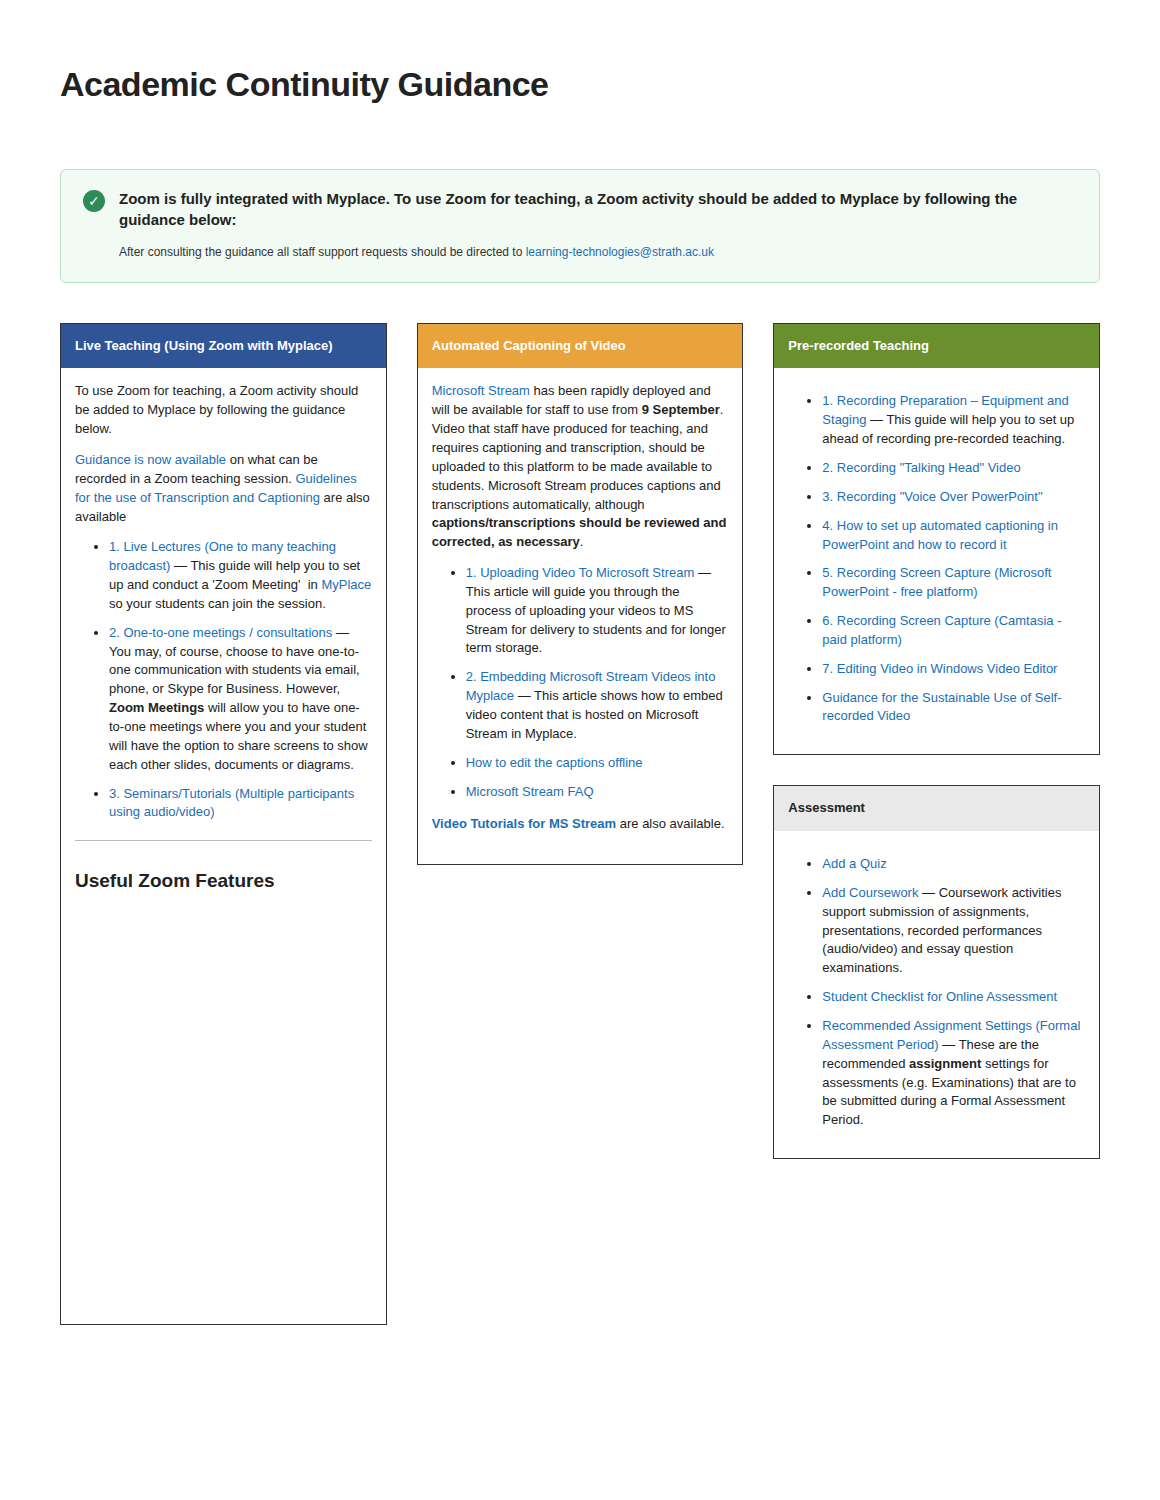Academic Continuity Guidance
✓
Zoom is fully integrated with Myplace. To use Zoom for teaching, a Zoom activity should be added to Myplace by following the guidance below:
After consulting the guidance all staff support requests should be directed to learning-technologies@strath.ac.uk
Live Teaching (Using Zoom with Myplace)
To use Zoom for teaching, a Zoom activity should be added to Myplace by following the guidance below.
Guidance is now available on what can be recorded in a Zoom teaching session. Guidelines for the use of Transcription and Captioning are also available
1. Live Lectures (One to many teaching broadcast) — This guide will help you to set up and conduct a 'Zoom Meeting' in MyPlace so your students can join the session.
2. One-to-one meetings / consultations — You may, of course, choose to have one-to-one communication with students via email, phone, or Skype for Business. However, Zoom Meetings will allow you to have one-to-one meetings where you and your student will have the option to share screens to show each other slides, documents or diagrams.
3. Seminars/Tutorials (Multiple participants using audio/video)
Useful Zoom Features
Automated Captioning of Video
Microsoft Stream has been rapidly deployed and will be available for staff to use from 9 September. Video that staff have produced for teaching, and requires captioning and transcription, should be uploaded to this platform to be made available to students. Microsoft Stream produces captions and transcriptions automatically, although captions/transcriptions should be reviewed and corrected, as necessary.
1. Uploading Video To Microsoft Stream — This article will guide you through the process of uploading your videos to MS Stream for delivery to students and for longer term storage.
2. Embedding Microsoft Stream Videos into Myplace — This article shows how to embed video content that is hosted on Microsoft Stream in Myplace.
How to edit the captions offline
Microsoft Stream FAQ
Video Tutorials for MS Stream are also available.
Pre-recorded Teaching
1. Recording Preparation – Equipment and Staging — This guide will help you to set up ahead of recording pre-recorded teaching.
2. Recording "Talking Head" Video
3. Recording "Voice Over PowerPoint"
4. How to set up automated captioning in PowerPoint and how to record it
5. Recording Screen Capture (Microsoft PowerPoint - free platform)
6. Recording Screen Capture (Camtasia - paid platform)
7. Editing Video in Windows Video Editor
Guidance for the Sustainable Use of Self-recorded Video
Assessment
Add a Quiz
Add Coursework — Coursework activities support submission of assignments, presentations, recorded performances (audio/video) and essay question examinations.
Student Checklist for Online Assessment
Recommended Assignment Settings (Formal Assessment Period) — These are the recommended assignment settings for assessments (e.g. Examinations) that are to be submitted during a Formal Assessment Period.